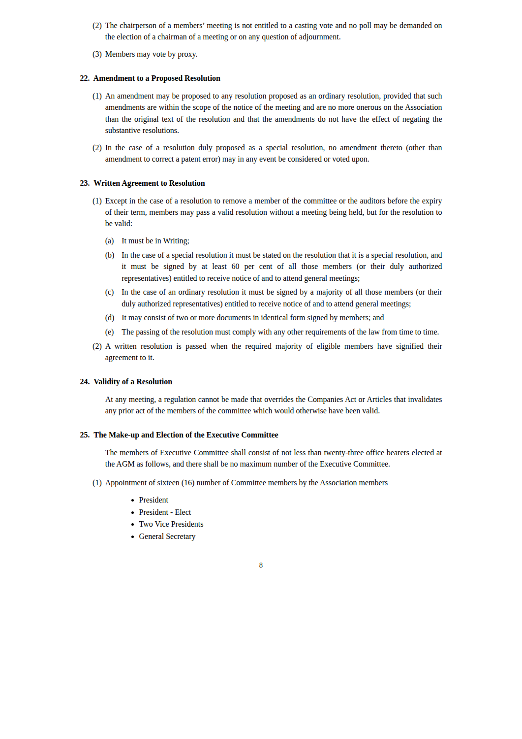(2) The chairperson of a members’ meeting is not entitled to a casting vote and no poll may be demanded on the election of a chairman of a meeting or on any question of adjournment.
(3) Members may vote by proxy.
22. Amendment to a Proposed Resolution
(1) An amendment may be proposed to any resolution proposed as an ordinary resolution, provided that such amendments are within the scope of the notice of the meeting and are no more onerous on the Association than the original text of the resolution and that the amendments do not have the effect of negating the substantive resolutions.
(2) In the case of a resolution duly proposed as a special resolution, no amendment thereto (other than amendment to correct a patent error) may in any event be considered or voted upon.
23. Written Agreement to Resolution
(1) Except in the case of a resolution to remove a member of the committee or the auditors before the expiry of their term, members may pass a valid resolution without a meeting being held, but for the resolution to be valid:
(a) It must be in Writing;
(b) In the case of a special resolution it must be stated on the resolution that it is a special resolution, and it must be signed by at least 60 per cent of all those members (or their duly authorized representatives) entitled to receive notice of and to attend general meetings;
(c) In the case of an ordinary resolution it must be signed by a majority of all those members (or their duly authorized representatives) entitled to receive notice of and to attend general meetings;
(d) It may consist of two or more documents in identical form signed by members; and
(e) The passing of the resolution must comply with any other requirements of the law from time to time.
(2) A written resolution is passed when the required majority of eligible members have signified their agreement to it.
24. Validity of a Resolution
At any meeting, a regulation cannot be made that overrides the Companies Act or Articles that invalidates any prior act of the members of the committee which would otherwise have been valid.
25. The Make-up and Election of the Executive Committee
The members of Executive Committee shall consist of not less than twenty-three office bearers elected at the AGM as follows, and there shall be no maximum number of the Executive Committee.
(1) Appointment of sixteen (16) number of Committee members by the Association members
President
President - Elect
Two Vice Presidents
General Secretary
8